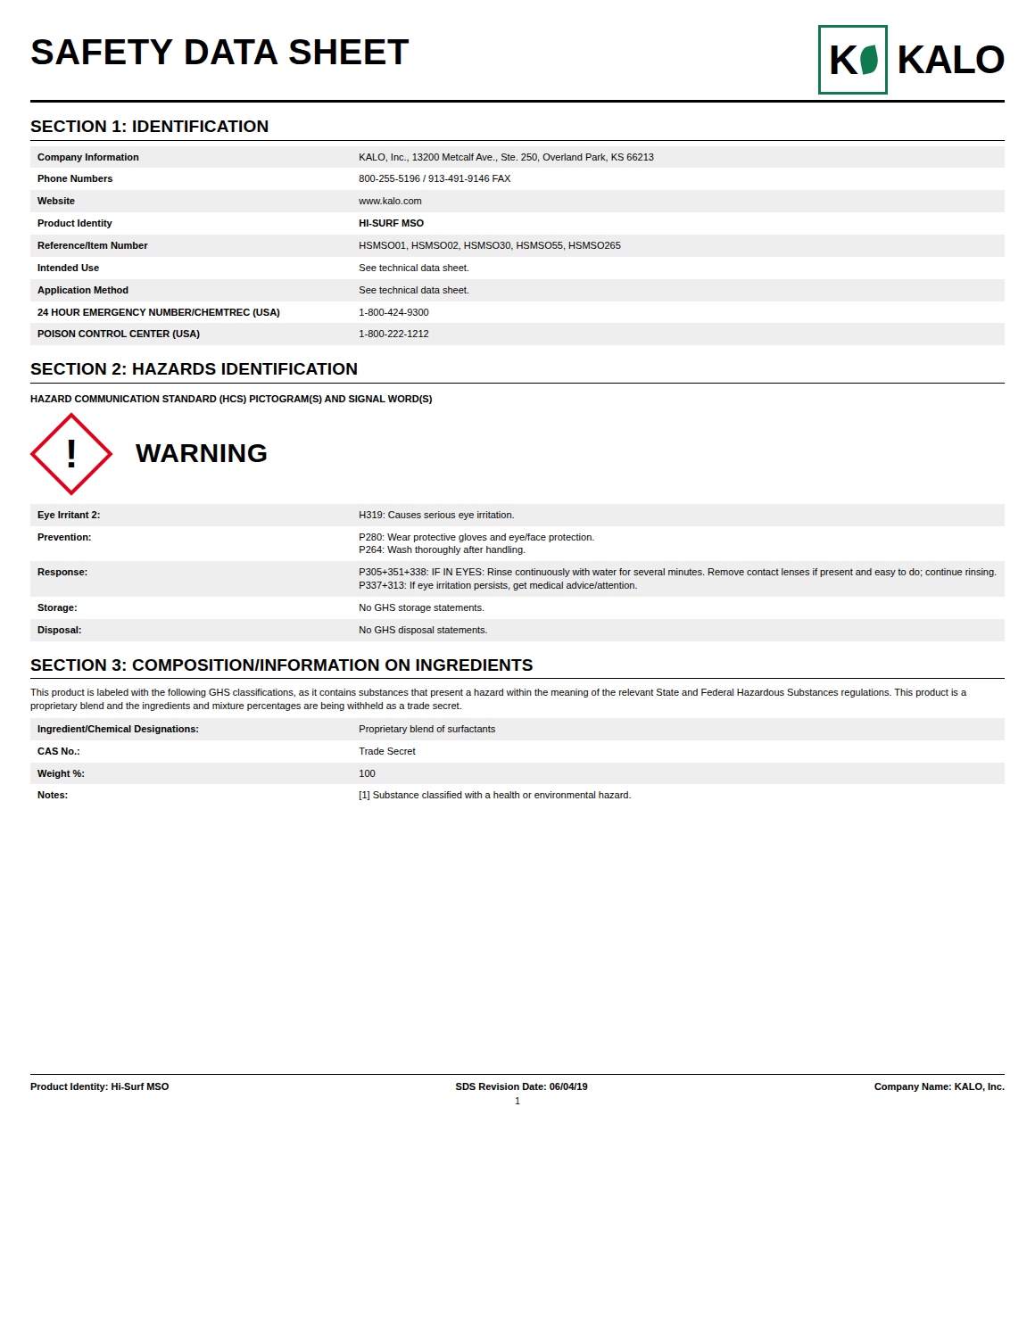SAFETY DATA SHEET
K
KALO
SECTION 1: IDENTIFICATION
| Company Information | KALO, Inc., 13200 Metcalf Ave., Ste. 250, Overland Park, KS 66213 |
| Phone Numbers | 800-255-5196 / 913-491-9146 FAX |
| Website | www.kalo.com |
| Product Identity | HI-SURF MSO |
| Reference/Item Number | HSMSO01, HSMSO02, HSMSO30, HSMSO55, HSMSO265 |
| Intended Use | See technical data sheet. |
| Application Method | See technical data sheet. |
| 24 HOUR EMERGENCY NUMBER/CHEMTREC (USA) | 1-800-424-9300 |
| POISON CONTROL CENTER (USA) | 1-800-222-1212 |
SECTION 2: HAZARDS IDENTIFICATION
HAZARD COMMUNICATION STANDARD (HCS) PICTOGRAM(S) AND SIGNAL WORD(S)
!
WARNING
| Eye Irritant 2: | H319: Causes serious eye irritation. |
| Prevention: | P280: Wear protective gloves and eye/face protection. P264: Wash thoroughly after handling. |
| Response: | P305+351+338: IF IN EYES: Rinse continuously with water for several minutes. Remove contact lenses if present and easy to do; continue rinsing. P337+313: If eye irritation persists, get medical advice/attention. |
| Storage: | No GHS storage statements. |
| Disposal: | No GHS disposal statements. |
SECTION 3: COMPOSITION/INFORMATION ON INGREDIENTS
This product is labeled with the following GHS classifications, as it contains substances that present a hazard within the meaning of the relevant State and Federal Hazardous Substances regulations. This product is a proprietary blend and the ingredients and mixture percentages are being withheld as a trade secret.
| Ingredient/Chemical Designations: | Proprietary blend of surfactants |
| CAS No.: | Trade Secret |
| Weight %: | 100 |
| Notes: | [1] Substance classified with a health or environmental hazard. |
Product Identity: Hi-Surf MSO
SDS Revision Date: 06/04/19
Company Name: KALO, Inc.
1